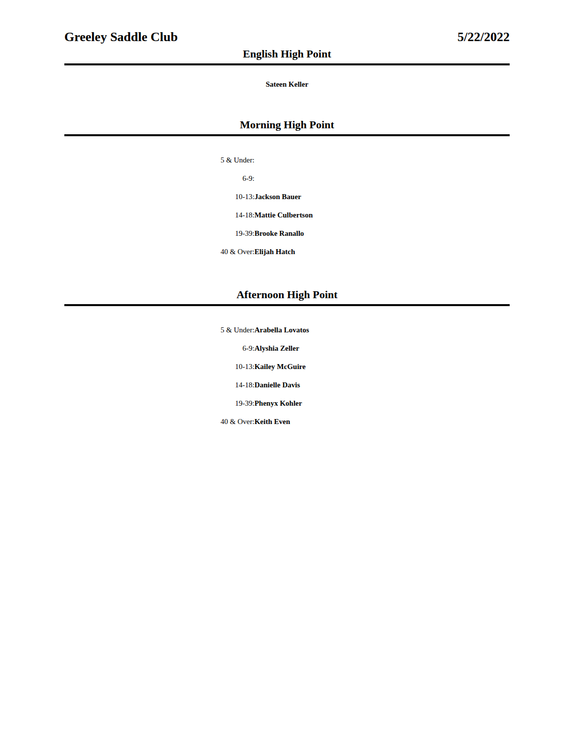Greeley Saddle Club 5/22/2022
English High Point
Sateen Keller
Morning High Point
| 5 & Under: | |
| 6-9: | |
| 10-13: | Jackson Bauer |
| 14-18: | Mattie Culbertson |
| 19-39: | Brooke Ranallo |
| 40 & Over: | Elijah Hatch |
Afternoon High Point
| 5 & Under: | Arabella Lovatos |
| 6-9: | Alyshia Zeller |
| 10-13: | Kailey McGuire |
| 14-18: | Danielle Davis |
| 19-39: | Phenyx Kohler |
| 40 & Over: | Keith Even |